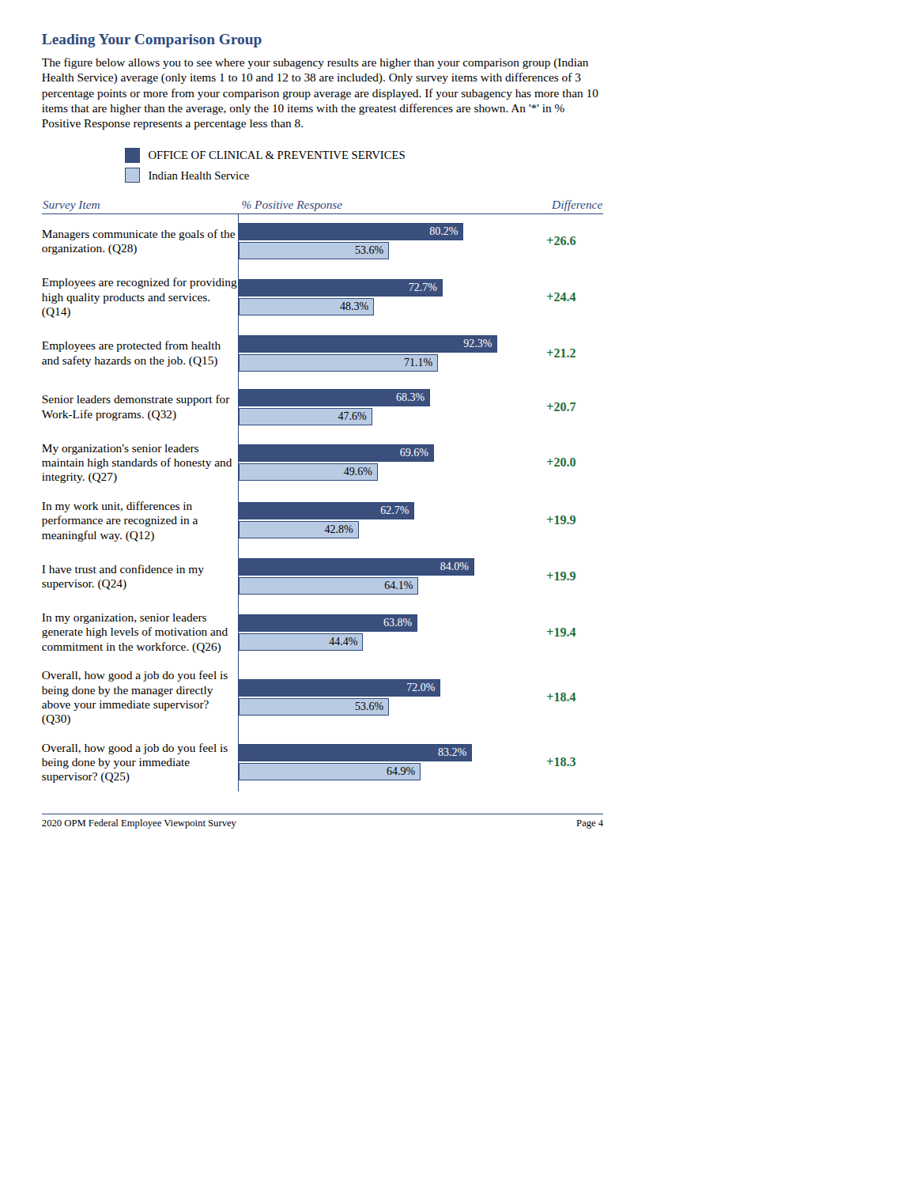Leading Your Comparison Group
The figure below allows you to see where your subagency results are higher than your comparison group (Indian Health Service) average (only items 1 to 10 and 12 to 38 are included). Only survey items with differences of 3 percentage points or more from your comparison group average are displayed. If your subagency has more than 10 items that are higher than the average, only the 10 items with the greatest differences are shown. An '*' in % Positive Response represents a percentage less than 8.
OFFICE OF CLINICAL & PREVENTIVE SERVICES
Indian Health Service
| Survey Item | % Positive Response | Difference |
| --- | --- | --- |
| Managers communicate the goals of the organization. (Q28) | 80.2% 53.6% | +26.6 |
| Employees are recognized for providing high quality products and services. (Q14) | 72.7% 48.3% | +24.4 |
| Employees are protected from health and safety hazards on the job. (Q15) | 92.3% 71.1% | +21.2 |
| Senior leaders demonstrate support for Work-Life programs. (Q32) | 68.3% 47.6% | +20.7 |
| My organization's senior leaders maintain high standards of honesty and integrity. (Q27) | 69.6% 49.6% | +20.0 |
| In my work unit, differences in performance are recognized in a meaningful way. (Q12) | 62.7% 42.8% | +19.9 |
| I have trust and confidence in my supervisor. (Q24) | 84.0% 64.1% | +19.9 |
| In my organization, senior leaders generate high levels of motivation and commitment in the workforce. (Q26) | 63.8% 44.4% | +19.4 |
| Overall, how good a job do you feel is being done by the manager directly above your immediate supervisor? (Q30) | 72.0% 53.6% | +18.4 |
| Overall, how good a job do you feel is being done by your immediate supervisor? (Q25) | 83.2% 64.9% | +18.3 |
2020 OPM Federal Employee Viewpoint Survey Page 4